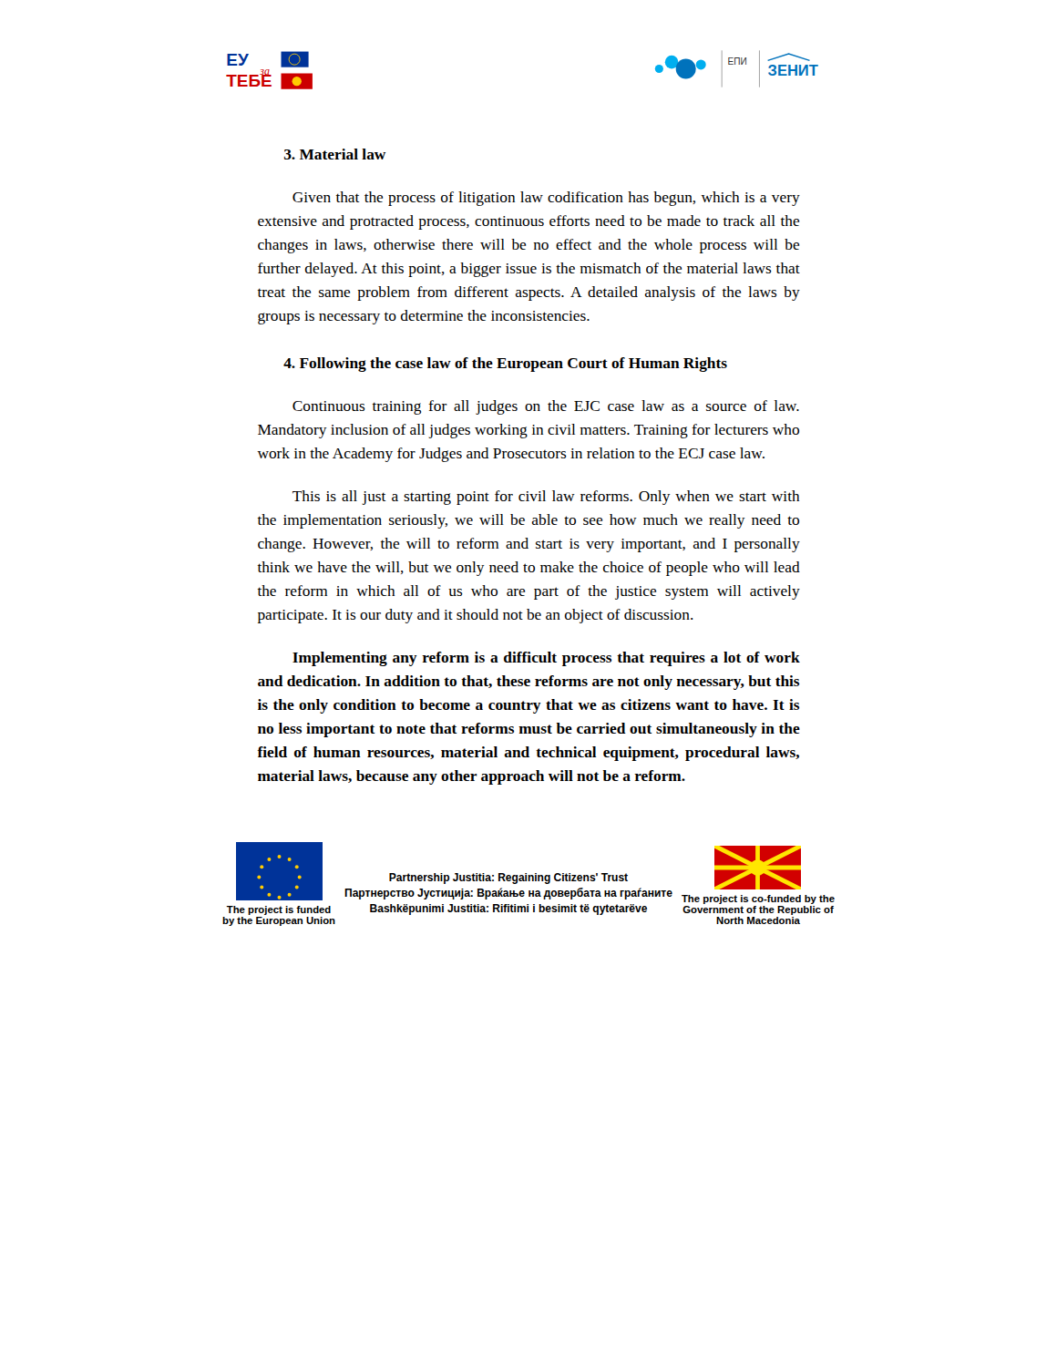3. Material law
Given that the process of litigation law codification has begun, which is a very extensive and protracted process, continuous efforts need to be made to track all the changes in laws, otherwise there will be no effect and the whole process will be further delayed. At this point, a bigger issue is the mismatch of the material laws that treat the same problem from different aspects. A detailed analysis of the laws by groups is necessary to determine the inconsistencies.
4. Following the case law of the European Court of Human Rights
Continuous training for all judges on the EJC case law as a source of law. Mandatory inclusion of all judges working in civil matters. Training for lecturers who work in the Academy for Judges and Prosecutors in relation to the ECJ case law.
This is all just a starting point for civil law reforms. Only when we start with the implementation seriously, we will be able to see how much we really need to change. However, the will to reform and start is very important, and I personally think we have the will, but we only need to make the choice of people who will lead the reform in which all of us who are part of the justice system will actively participate. It is our duty and it should not be an object of discussion.
Implementing any reform is a difficult process that requires a lot of work and dedication. In addition to that, these reforms are not only necessary, but this is the only condition to become a country that we as citizens want to have. It is no less important to note that reforms must be carried out simultaneously in the field of human resources, material and technical equipment, procedural laws, material laws, because any other approach will not be a reform.
The project is funded
by the European Union
Partnership Justitia: Regaining Citizens' Trust
Партнерство Јустиција: Враќање на довербата на граѓаните
Bashkëpunimi Justitia: Rifitimi i besimit të qytetarëve
The project is co-funded by the
Government of the Republic of
North Macedonia